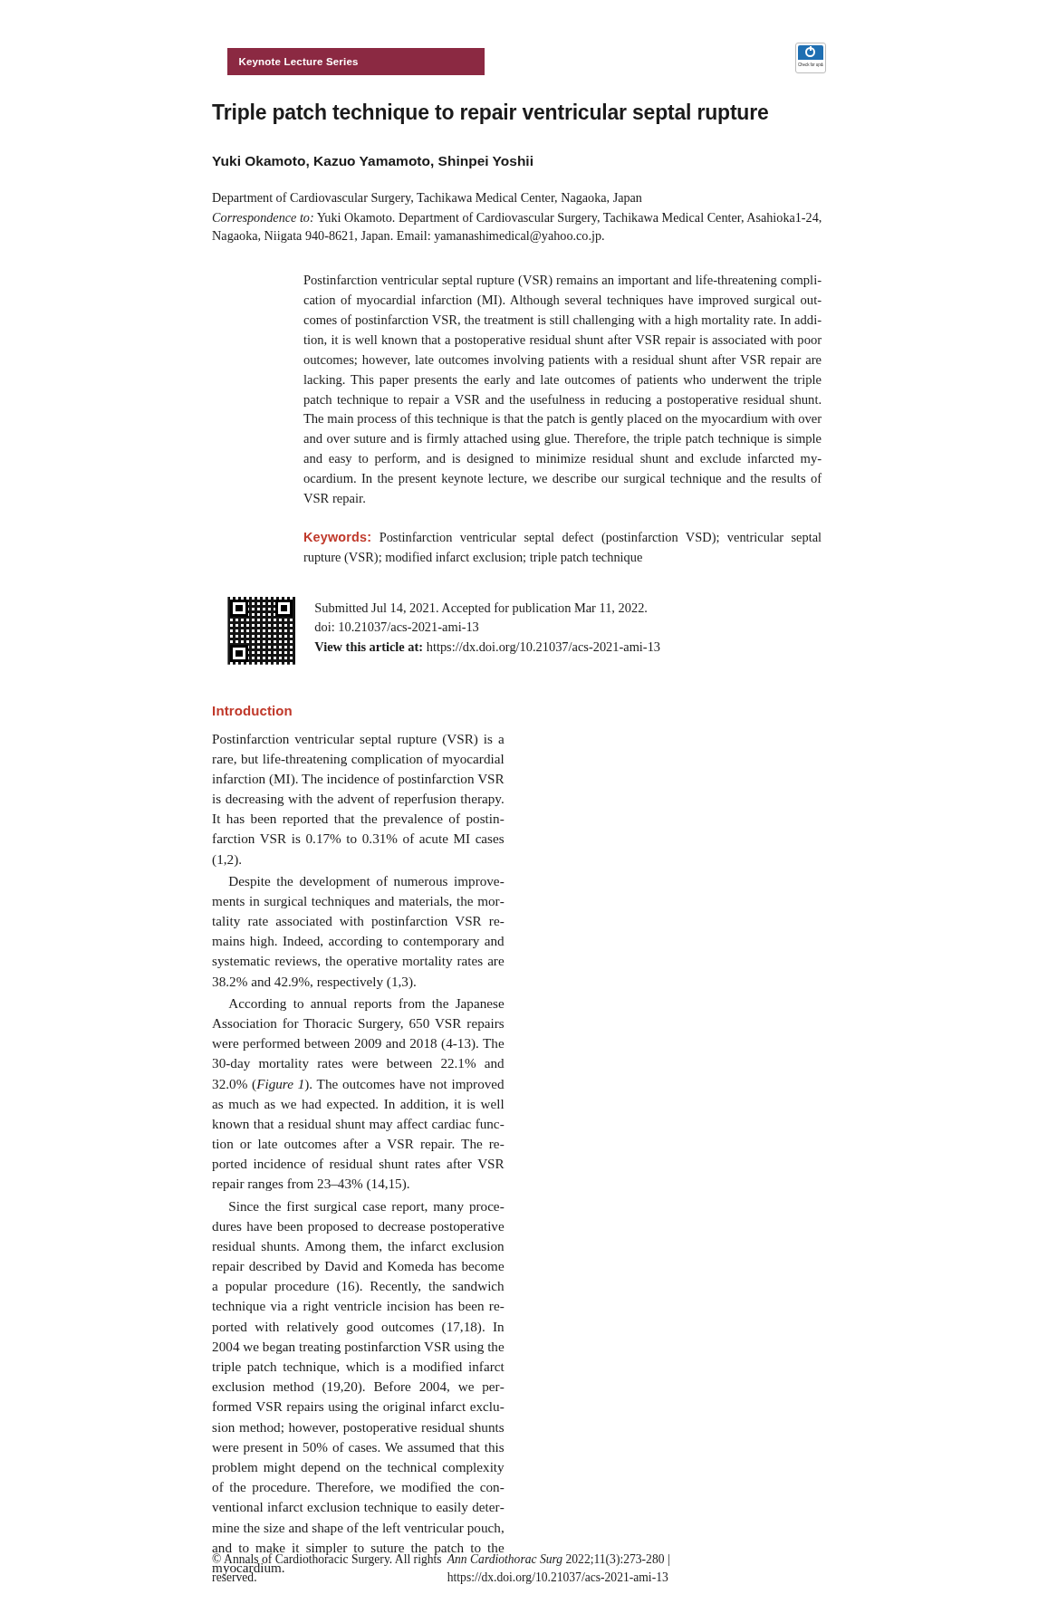Keynote Lecture Series
Check for updates
Triple patch technique to repair ventricular septal rupture
Yuki Okamoto, Kazuo Yamamoto, Shinpei Yoshii
Department of Cardiovascular Surgery, Tachikawa Medical Center, Nagaoka, Japan
Correspondence to: Yuki Okamoto. Department of Cardiovascular Surgery, Tachikawa Medical Center, Asahioka1-24, Nagaoka, Niigata 940-8621, Japan. Email: yamanashimedical@yahoo.co.jp.
Postinfarction ventricular septal rupture (VSR) remains an important and life-threatening complication of myocardial infarction (MI). Although several techniques have improved surgical outcomes of postinfarction VSR, the treatment is still challenging with a high mortality rate. In addition, it is well known that a postoperative residual shunt after VSR repair is associated with poor outcomes; however, late outcomes involving patients with a residual shunt after VSR repair are lacking. This paper presents the early and late outcomes of patients who underwent the triple patch technique to repair a VSR and the usefulness in reducing a postoperative residual shunt. The main process of this technique is that the patch is gently placed on the myocardium with over and over suture and is firmly attached using glue. Therefore, the triple patch technique is simple and easy to perform, and is designed to minimize residual shunt and exclude infarcted myocardium. In the present keynote lecture, we describe our surgical technique and the results of VSR repair.
Keywords: Postinfarction ventricular septal defect (postinfarction VSD); ventricular septal rupture (VSR); modified infarct exclusion; triple patch technique
Submitted Jul 14, 2021. Accepted for publication Mar 11, 2022.
doi: 10.21037/acs-2021-ami-13
View this article at: https://dx.doi.org/10.21037/acs-2021-ami-13
Introduction
Postinfarction ventricular septal rupture (VSR) is a rare, but life-threatening complication of myocardial infarction (MI). The incidence of postinfarction VSR is decreasing with the advent of reperfusion therapy. It has been reported that the prevalence of postinfarction VSR is 0.17% to 0.31% of acute MI cases (1,2).
Despite the development of numerous improvements in surgical techniques and materials, the mortality rate associated with postinfarction VSR remains high. Indeed, according to contemporary and systematic reviews, the operative mortality rates are 38.2% and 42.9%, respectively (1,3).
According to annual reports from the Japanese Association for Thoracic Surgery, 650 VSR repairs were performed between 2009 and 2018 (4-13). The 30-day mortality rates were between 22.1% and 32.0% (Figure 1). The outcomes have not improved as much as we had expected. In addition, it is well known that a residual shunt may affect cardiac function or late outcomes after a VSR repair. The reported incidence of residual shunt rates after VSR repair ranges from 23–43% (14,15).
Since the first surgical case report, many procedures have been proposed to decrease postoperative residual shunts. Among them, the infarct exclusion repair described by David and Komeda has become a popular procedure (16). Recently, the sandwich technique via a right ventricle incision has been reported with relatively good outcomes (17,18). In 2004 we began treating postinfarction VSR using the triple patch technique, which is a modified infarct exclusion method (19,20). Before 2004, we performed VSR repairs using the original infarct exclusion method; however, postoperative residual shunts were present in 50% of cases. We assumed that this problem might depend on the technical complexity of the procedure. Therefore, we modified the conventional infarct exclusion technique to easily determine the size and shape of the left ventricular pouch, and to make it simpler to suture the patch to the myocardium.
© Annals of Cardiothoracic Surgery. All rights reserved.
Ann Cardiothorac Surg 2022;11(3):273-280 | https://dx.doi.org/10.21037/acs-2021-ami-13